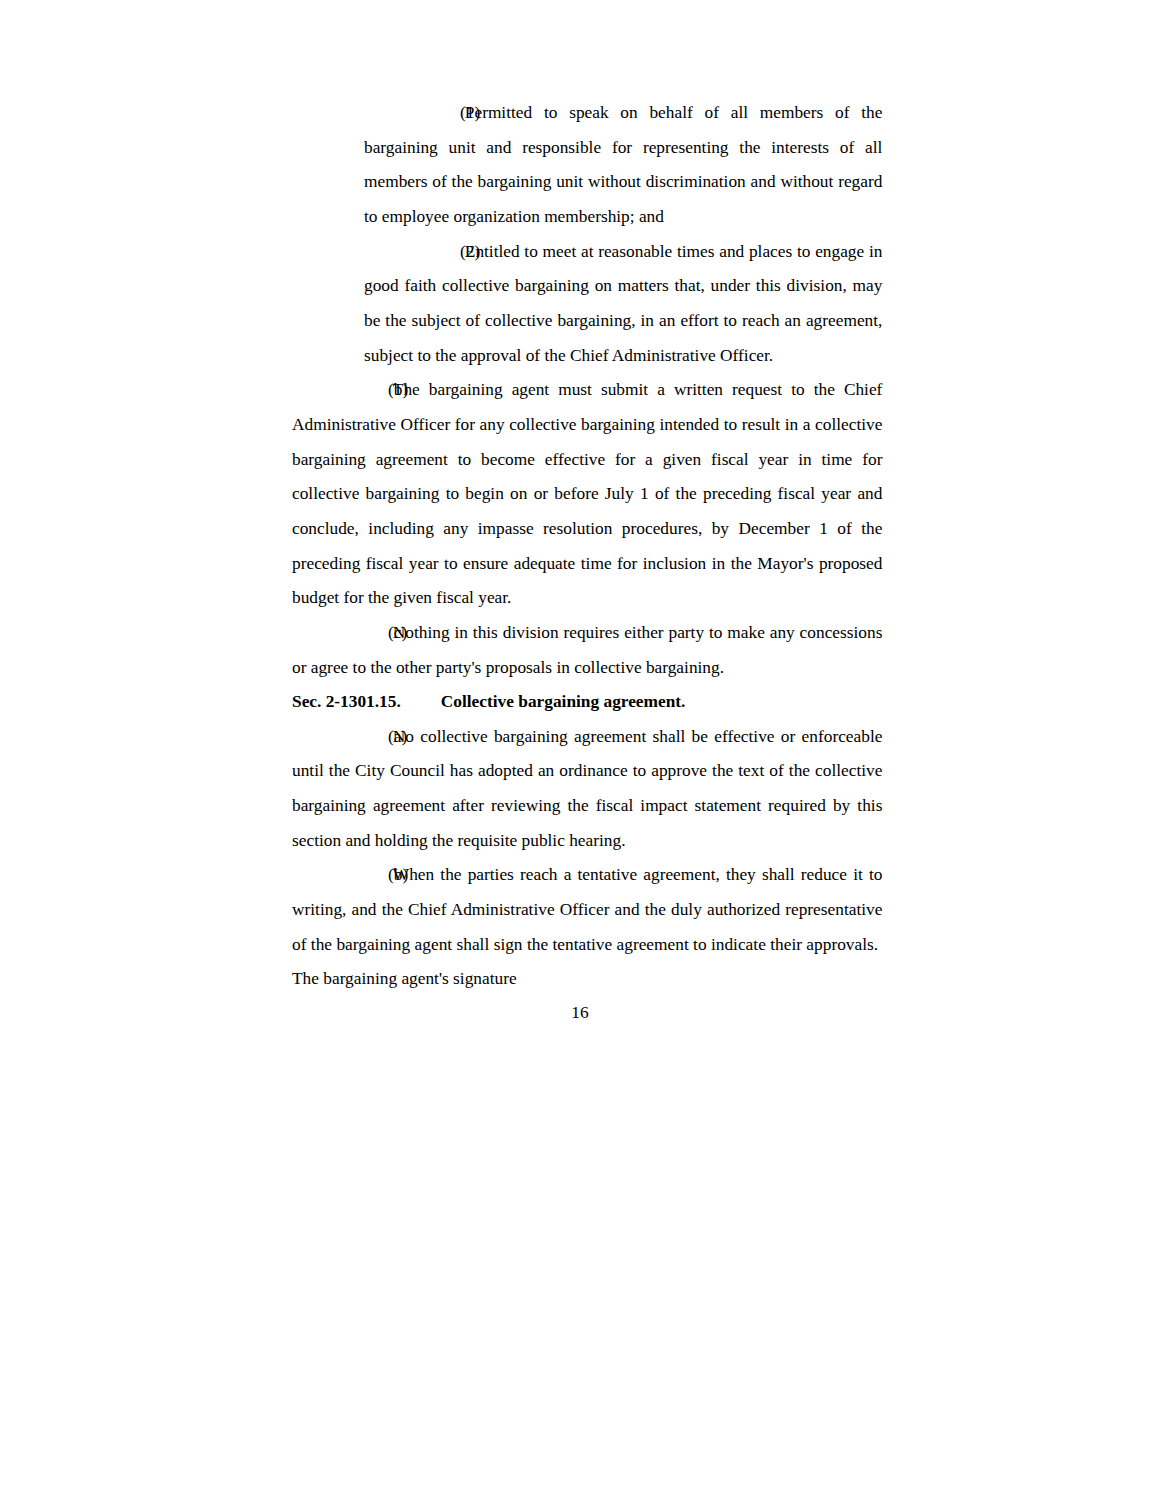(1) Permitted to speak on behalf of all members of the bargaining unit and responsible for representing the interests of all members of the bargaining unit without discrimination and without regard to employee organization membership; and
(2) Entitled to meet at reasonable times and places to engage in good faith collective bargaining on matters that, under this division, may be the subject of collective bargaining, in an effort to reach an agreement, subject to the approval of the Chief Administrative Officer.
(b) The bargaining agent must submit a written request to the Chief Administrative Officer for any collective bargaining intended to result in a collective bargaining agreement to become effective for a given fiscal year in time for collective bargaining to begin on or before July 1 of the preceding fiscal year and conclude, including any impasse resolution procedures, by December 1 of the preceding fiscal year to ensure adequate time for inclusion in the Mayor's proposed budget for the given fiscal year.
(c) Nothing in this division requires either party to make any concessions or agree to the other party's proposals in collective bargaining.
Sec. 2-1301.15. Collective bargaining agreement.
(a) No collective bargaining agreement shall be effective or enforceable until the City Council has adopted an ordinance to approve the text of the collective bargaining agreement after reviewing the fiscal impact statement required by this section and holding the requisite public hearing.
(b) When the parties reach a tentative agreement, they shall reduce it to writing, and the Chief Administrative Officer and the duly authorized representative of the bargaining agent shall sign the tentative agreement to indicate their approvals. The bargaining agent's signature
16